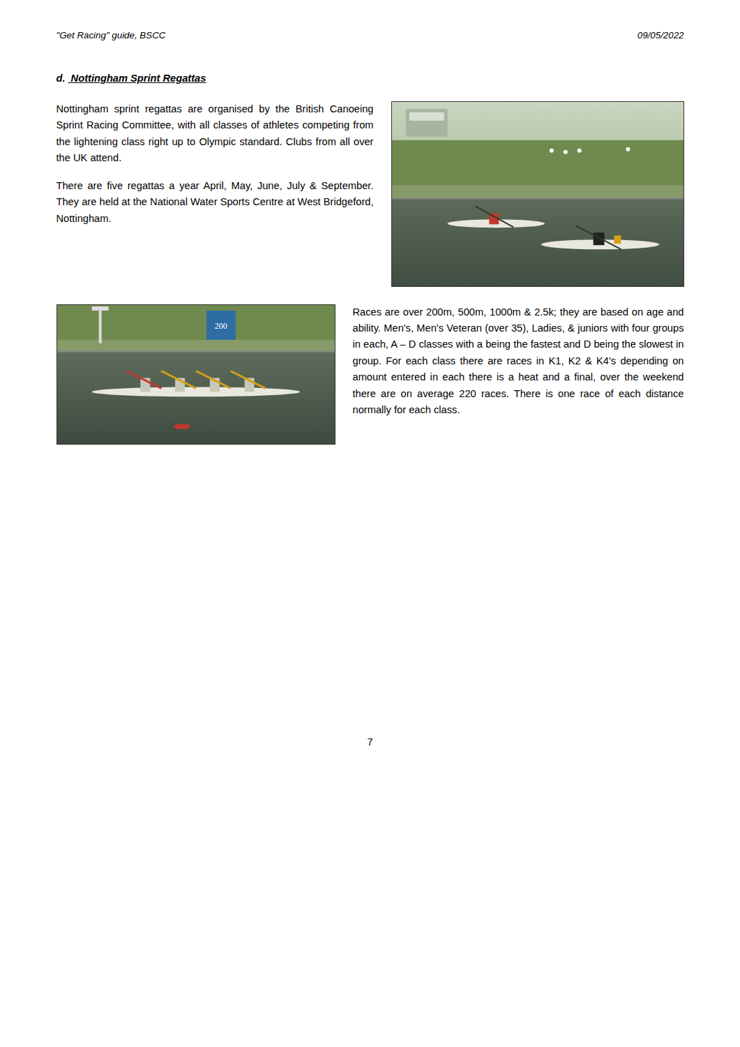"Get Racing" guide, BSCC
09/05/2022
d. Nottingham Sprint Regattas
Nottingham sprint regattas are organ­ised by the British Canoeing Sprint Racing Committee, with all classes of athletes competing from the lightening class right up to Olympic standard. Clubs from all over the UK attend.
There are five regattas a year April, May, June, July & September. They are held at the National Water Sports Centre at West Bridgeford, Nottingham.
Races are over 200m, 500m, 1000m & 2.5k; they are based on age and ability. Men's, Men's Veteran (over 35), Ladies, & juniors with four groups in each, A – D classes with a being the fastest and D being the slowest in group. For each class there are races in K1, K2 & K4's depending on amount entered in each there is a heat and a final, over the weekend there are on average 220 races. There is one race of each distance normally for each class.
7